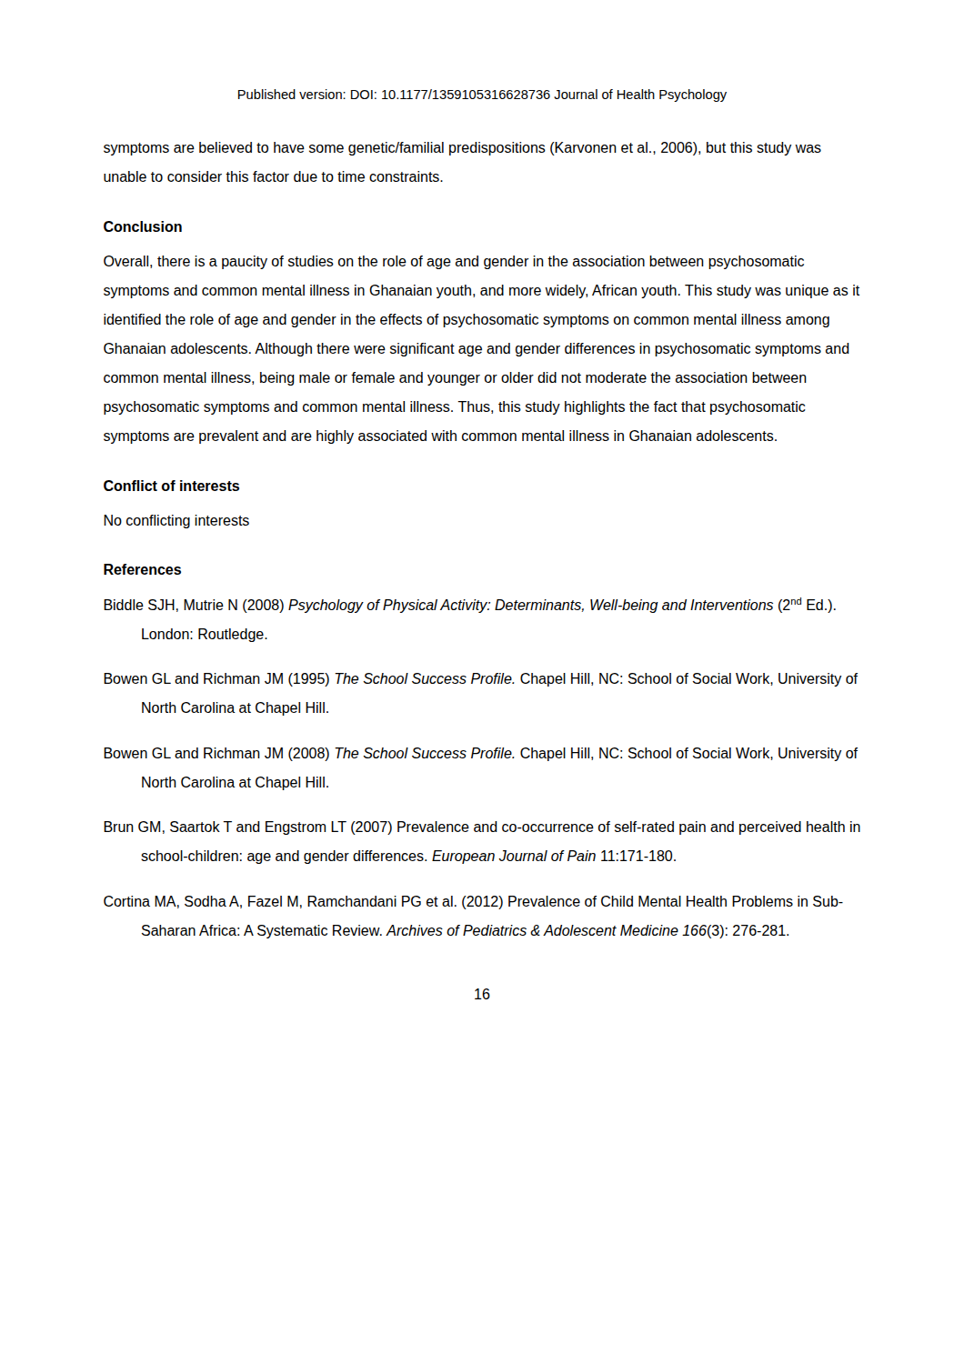Published version: DOI: 10.1177/1359105316628736 Journal of Health Psychology
symptoms are believed to have some genetic/familial predispositions (Karvonen et al., 2006), but this study was unable to consider this factor due to time constraints.
Conclusion
Overall, there is a paucity of studies on the role of age and gender in the association between psychosomatic symptoms and common mental illness in Ghanaian youth, and more widely, African youth. This study was unique as it identified the role of age and gender in the effects of psychosomatic symptoms on common mental illness among Ghanaian adolescents. Although there were significant age and gender differences in psychosomatic symptoms and common mental illness, being male or female and younger or older did not moderate the association between psychosomatic symptoms and common mental illness. Thus, this study highlights the fact that psychosomatic symptoms are prevalent and are highly associated with common mental illness in Ghanaian adolescents.
Conflict of interests
No conflicting interests
References
Biddle SJH, Mutrie N (2008) Psychology of Physical Activity: Determinants, Well-being and Interventions (2nd Ed.). London: Routledge.
Bowen GL and Richman JM (1995) The School Success Profile. Chapel Hill, NC: School of Social Work, University of North Carolina at Chapel Hill.
Bowen GL and Richman JM (2008) The School Success Profile. Chapel Hill, NC: School of Social Work, University of North Carolina at Chapel Hill.
Brun GM, Saartok T and Engstrom LT (2007) Prevalence and co-occurrence of self-rated pain and perceived health in school-children: age and gender differences. European Journal of Pain 11:171-180.
Cortina MA, Sodha A, Fazel M, Ramchandani PG et al. (2012) Prevalence of Child Mental Health Problems in Sub-Saharan Africa: A Systematic Review. Archives of Pediatrics & Adolescent Medicine 166(3): 276-281.
16